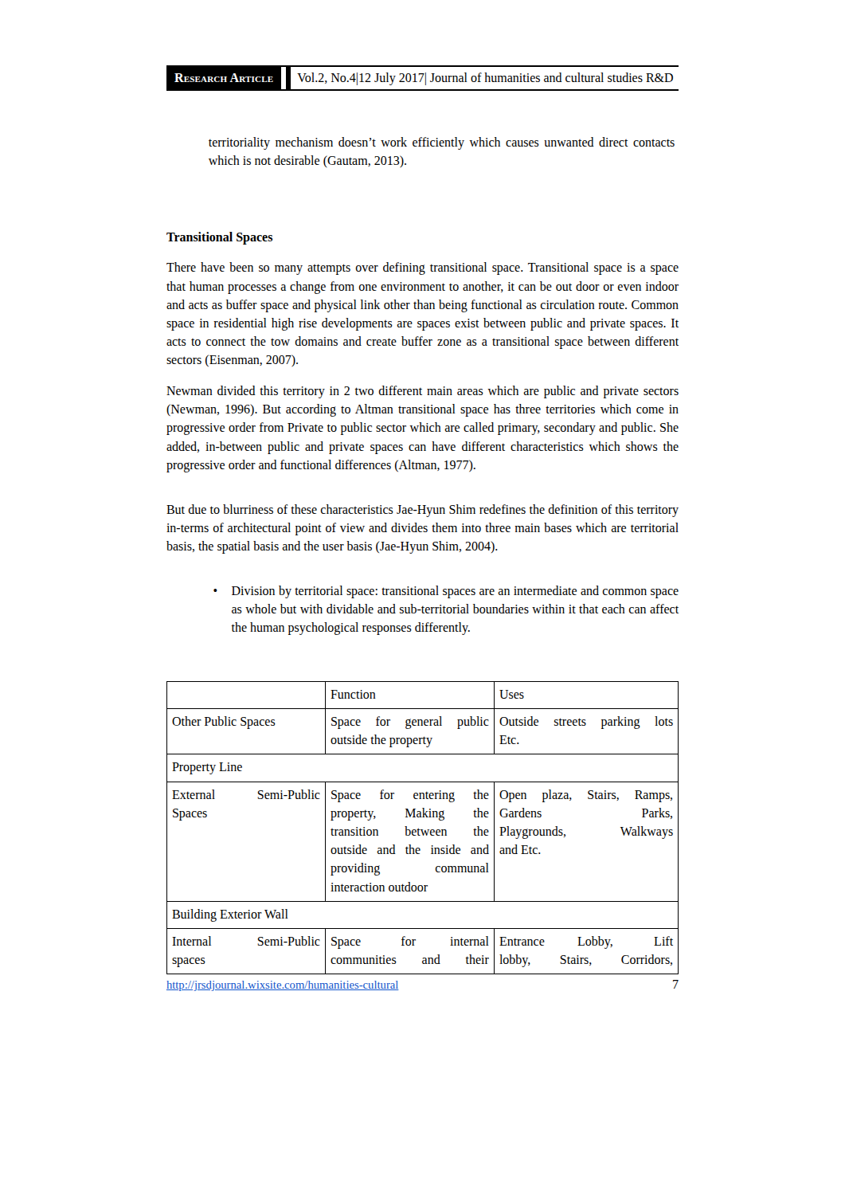Research Article
Vol.2, No.4|12 July 2017| Journal of humanities and cultural studies R&D
territoriality mechanism doesn’t work efficiently which causes unwanted direct contacts which is not desirable (Gautam, 2013).
Transitional Spaces
There have been so many attempts over defining transitional space. Transitional space is a space that human processes a change from one environment to another, it can be out door or even indoor and acts as buffer space and physical link other than being functional as circulation route. Common space in residential high rise developments are spaces exist between public and private spaces. It acts to connect the tow domains and create buffer zone as a transitional space between different sectors (Eisenman, 2007).
Newman divided this territory in 2 two different main areas which are public and private sectors (Newman, 1996). But according to Altman transitional space has three territories which come in progressive order from Private to public sector which are called primary, secondary and public. She added, in-between public and private spaces can have different characteristics which shows the progressive order and functional differences (Altman, 1977).
But due to blurriness of these characteristics Jae-Hyun Shim redefines the definition of this territory in-terms of architectural point of view and divides them into three main bases which are territorial basis, the spatial basis and the user basis (Jae-Hyun Shim, 2004).
Division by territorial space: transitional spaces are an intermediate and common space as whole but with dividable and sub-territorial boundaries within it that each can affect the human psychological responses differently.
| | Function | Uses |
| Other Public Spaces | Space for general public outside the property | Outside streets parking lots Etc. |
| Property Line |
| External Semi-Public Spaces | Space for entering the property, Making the transition between the outside and the inside and providing communal interaction outdoor | Open plaza, Stairs, Ramps, Gardens Parks, Playgrounds, Walkways and Etc. |
| Building Exterior Wall |
| Internal Semi-Public spaces | Space for internal communities and their | Entrance Lobby, Lift lobby, Stairs, Corridors, |
http://jrsdjournal.wixsite.com/humanities-cultural 7